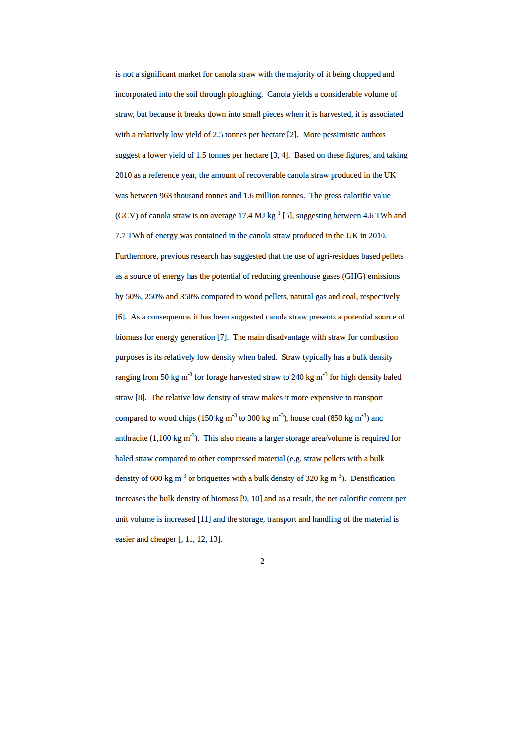is not a significant market for canola straw with the majority of it being chopped and incorporated into the soil through ploughing. Canola yields a considerable volume of straw, but because it breaks down into small pieces when it is harvested, it is associated with a relatively low yield of 2.5 tonnes per hectare [2]. More pessimistic authors suggest a lower yield of 1.5 tonnes per hectare [3, 4]. Based on these figures, and taking 2010 as a reference year, the amount of recoverable canola straw produced in the UK was between 963 thousand tonnes and 1.6 million tonnes. The gross calorific value (GCV) of canola straw is on average 17.4 MJ kg-1 [5], suggesting between 4.6 TWh and 7.7 TWh of energy was contained in the canola straw produced in the UK in 2010. Furthermore, previous research has suggested that the use of agri-residues based pellets as a source of energy has the potential of reducing greenhouse gases (GHG) emissions by 50%, 250% and 350% compared to wood pellets, natural gas and coal, respectively [6]. As a consequence, it has been suggested canola straw presents a potential source of biomass for energy generation [7]. The main disadvantage with straw for combustion purposes is its relatively low density when baled. Straw typically has a bulk density ranging from 50 kg m-3 for forage harvested straw to 240 kg m-3 for high density baled straw [8]. The relative low density of straw makes it more expensive to transport compared to wood chips (150 kg m-3 to 300 kg m-3), house coal (850 kg m-3) and anthracite (1,100 kg m-3). This also means a larger storage area/volume is required for baled straw compared to other compressed material (e.g. straw pellets with a bulk density of 600 kg m-3 or briquettes with a bulk density of 320 kg m-3). Densification increases the bulk density of biomass [9, 10] and as a result, the net calorific content per unit volume is increased [11] and the storage, transport and handling of the material is easier and cheaper [, 11, 12, 13].
2